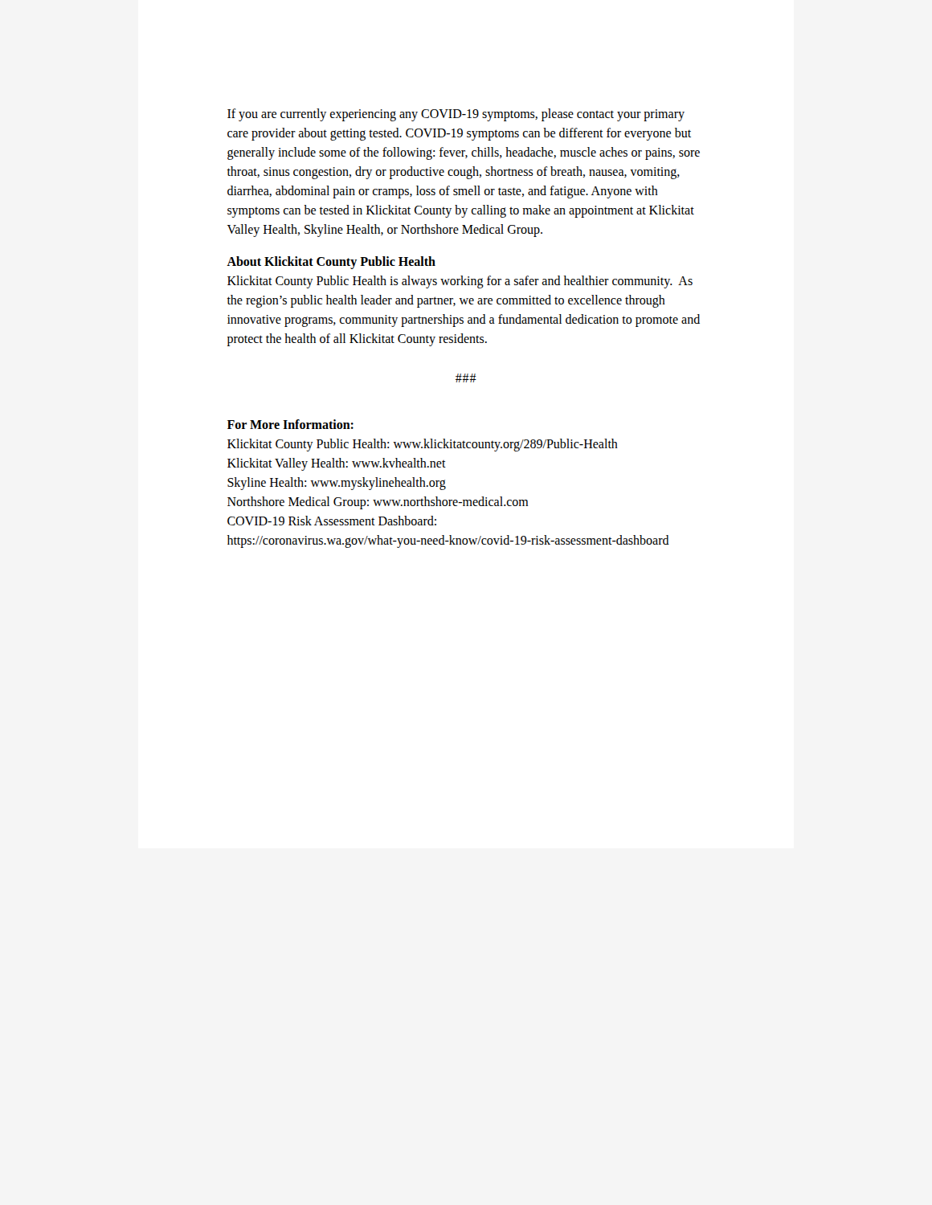If you are currently experiencing any COVID-19 symptoms, please contact your primary care provider about getting tested. COVID-19 symptoms can be different for everyone but generally include some of the following: fever, chills, headache, muscle aches or pains, sore throat, sinus congestion, dry or productive cough, shortness of breath, nausea, vomiting, diarrhea, abdominal pain or cramps, loss of smell or taste, and fatigue. Anyone with symptoms can be tested in Klickitat County by calling to make an appointment at Klickitat Valley Health, Skyline Health, or Northshore Medical Group.
About Klickitat County Public Health
Klickitat County Public Health is always working for a safer and healthier community. As the region’s public health leader and partner, we are committed to excellence through innovative programs, community partnerships and a fundamental dedication to promote and protect the health of all Klickitat County residents.
###
For More Information:
Klickitat County Public Health: www.klickitatcounty.org/289/Public-Health
Klickitat Valley Health: www.kvhealth.net
Skyline Health: www.myskylinehealth.org
Northshore Medical Group: www.northshore-medical.com
COVID-19 Risk Assessment Dashboard:
https://coronavirus.wa.gov/what-you-need-know/covid-19-risk-assessment-dashboard